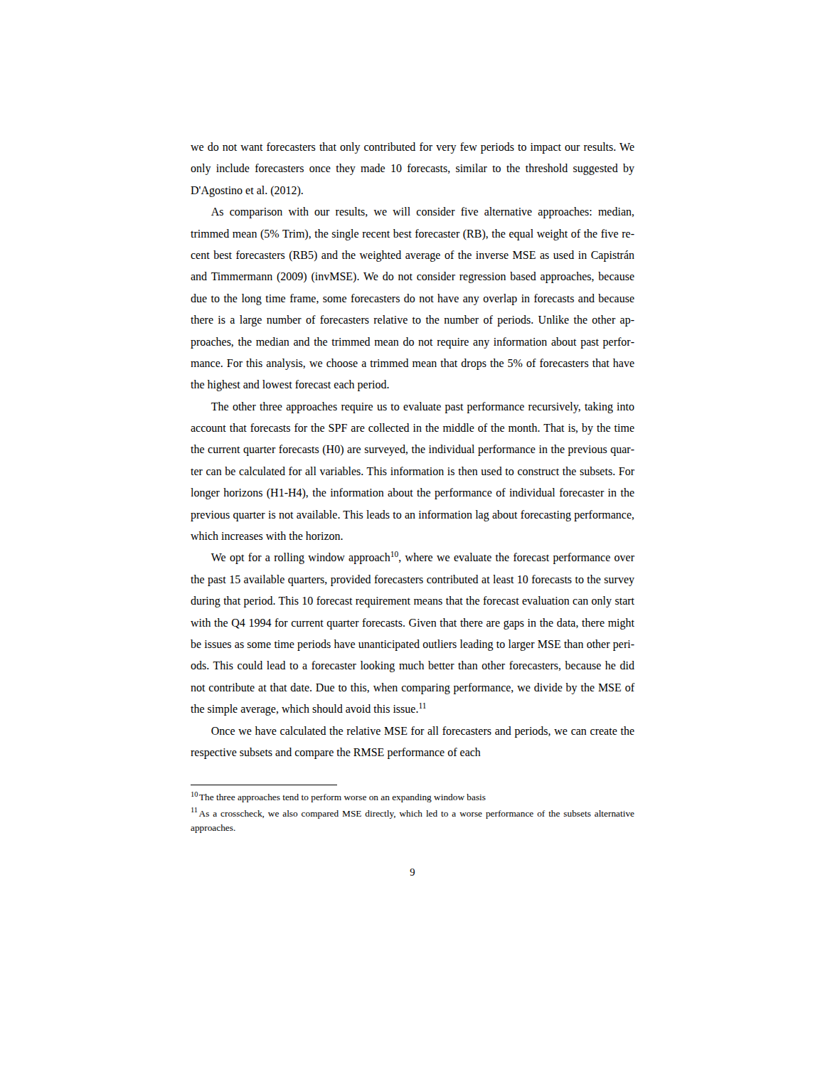we do not want forecasters that only contributed for very few periods to impact our results. We only include forecasters once they made 10 forecasts, similar to the threshold suggested by D'Agostino et al. (2012).
As comparison with our results, we will consider five alternative approaches: median, trimmed mean (5% Trim), the single recent best forecaster (RB), the equal weight of the five recent best forecasters (RB5) and the weighted average of the inverse MSE as used in Capistrán and Timmermann (2009) (invMSE). We do not consider regression based approaches, because due to the long time frame, some forecasters do not have any overlap in forecasts and because there is a large number of forecasters relative to the number of periods. Unlike the other approaches, the median and the trimmed mean do not require any information about past performance. For this analysis, we choose a trimmed mean that drops the 5% of forecasters that have the highest and lowest forecast each period.
The other three approaches require us to evaluate past performance recursively, taking into account that forecasts for the SPF are collected in the middle of the month. That is, by the time the current quarter forecasts (H0) are surveyed, the individual performance in the previous quarter can be calculated for all variables. This information is then used to construct the subsets. For longer horizons (H1-H4), the information about the performance of individual forecaster in the previous quarter is not available. This leads to an information lag about forecasting performance, which increases with the horizon.
We opt for a rolling window approach10, where we evaluate the forecast performance over the past 15 available quarters, provided forecasters contributed at least 10 forecasts to the survey during that period. This 10 forecast requirement means that the forecast evaluation can only start with the Q4 1994 for current quarter forecasts. Given that there are gaps in the data, there might be issues as some time periods have unanticipated outliers leading to larger MSE than other periods. This could lead to a forecaster looking much better than other forecasters, because he did not contribute at that date. Due to this, when comparing performance, we divide by the MSE of the simple average, which should avoid this issue.11
Once we have calculated the relative MSE for all forecasters and periods, we can create the respective subsets and compare the RMSE performance of each
10 The three approaches tend to perform worse on an expanding window basis
11 As a crosscheck, we also compared MSE directly, which led to a worse performance of the subsets alternative approaches.
9